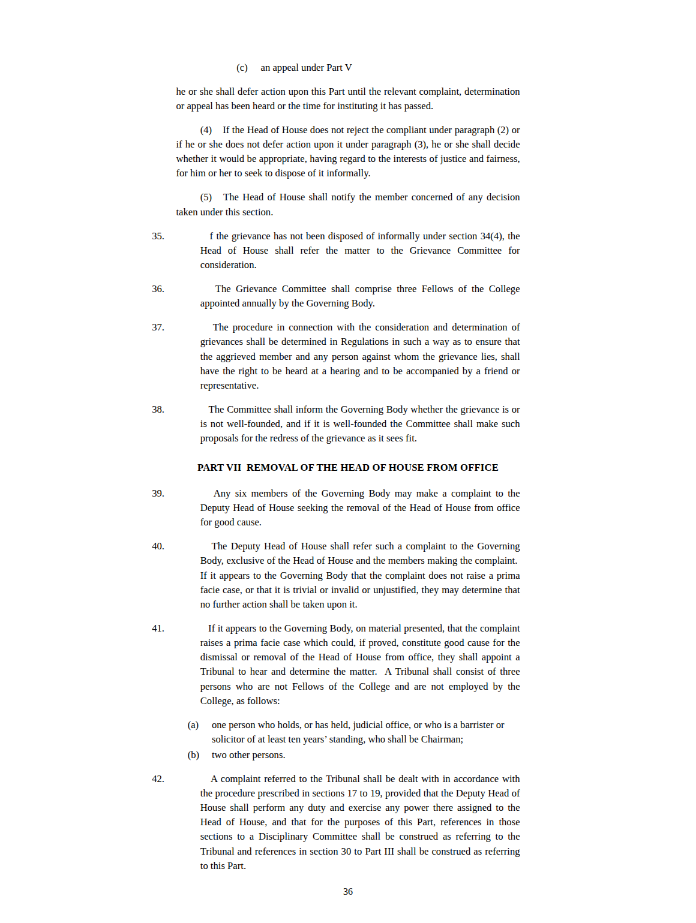(c) an appeal under Part V
he or she shall defer action upon this Part until the relevant complaint, determination or appeal has been heard or the time for instituting it has passed.
(4) If the Head of House does not reject the compliant under paragraph (2) or if he or she does not defer action upon it under paragraph (3), he or she shall decide whether it would be appropriate, having regard to the interests of justice and fairness, for him or her to seek to dispose of it informally.
(5) The Head of House shall notify the member concerned of any decision taken under this section.
35. f the grievance has not been disposed of informally under section 34(4), the Head of House shall refer the matter to the Grievance Committee for consideration.
36. The Grievance Committee shall comprise three Fellows of the College appointed annually by the Governing Body.
37. The procedure in connection with the consideration and determination of grievances shall be determined in Regulations in such a way as to ensure that the aggrieved member and any person against whom the grievance lies, shall have the right to be heard at a hearing and to be accompanied by a friend or representative.
38. The Committee shall inform the Governing Body whether the grievance is or is not well-founded, and if it is well-founded the Committee shall make such proposals for the redress of the grievance as it sees fit.
PART VII REMOVAL OF THE HEAD OF HOUSE FROM OFFICE
39. Any six members of the Governing Body may make a complaint to the Deputy Head of House seeking the removal of the Head of House from office for good cause.
40. The Deputy Head of House shall refer such a complaint to the Governing Body, exclusive of the Head of House and the members making the complaint. If it appears to the Governing Body that the complaint does not raise a prima facie case, or that it is trivial or invalid or unjustified, they may determine that no further action shall be taken upon it.
41. If it appears to the Governing Body, on material presented, that the complaint raises a prima facie case which could, if proved, constitute good cause for the dismissal or removal of the Head of House from office, they shall appoint a Tribunal to hear and determine the matter. A Tribunal shall consist of three persons who are not Fellows of the College and are not employed by the College, as follows:
(a) one person who holds, or has held, judicial office, or who is a barrister or solicitor of at least ten years’ standing, who shall be Chairman;
(b) two other persons.
42. A complaint referred to the Tribunal shall be dealt with in accordance with the procedure prescribed in sections 17 to 19, provided that the Deputy Head of House shall perform any duty and exercise any power there assigned to the Head of House, and that for the purposes of this Part, references in those sections to a Disciplinary Committee shall be construed as referring to the Tribunal and references in section 30 to Part III shall be construed as referring to this Part.
36